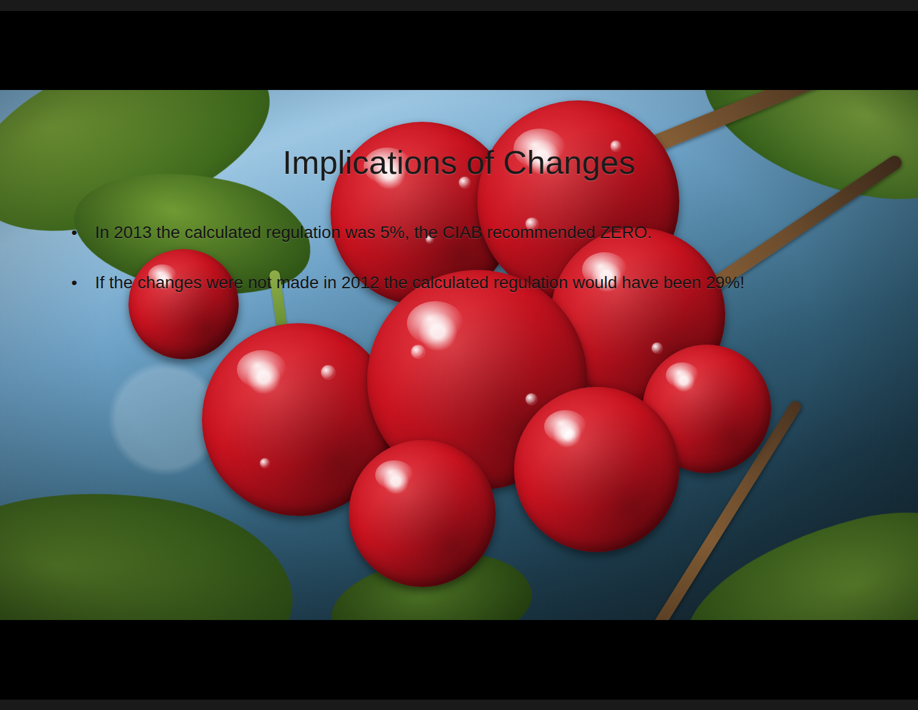Implications of Changes
In 2013 the calculated regulation was 5%, the CIAB recommended ZERO.
If the changes were not made in 2012 the calculated regulation would have been 29%!